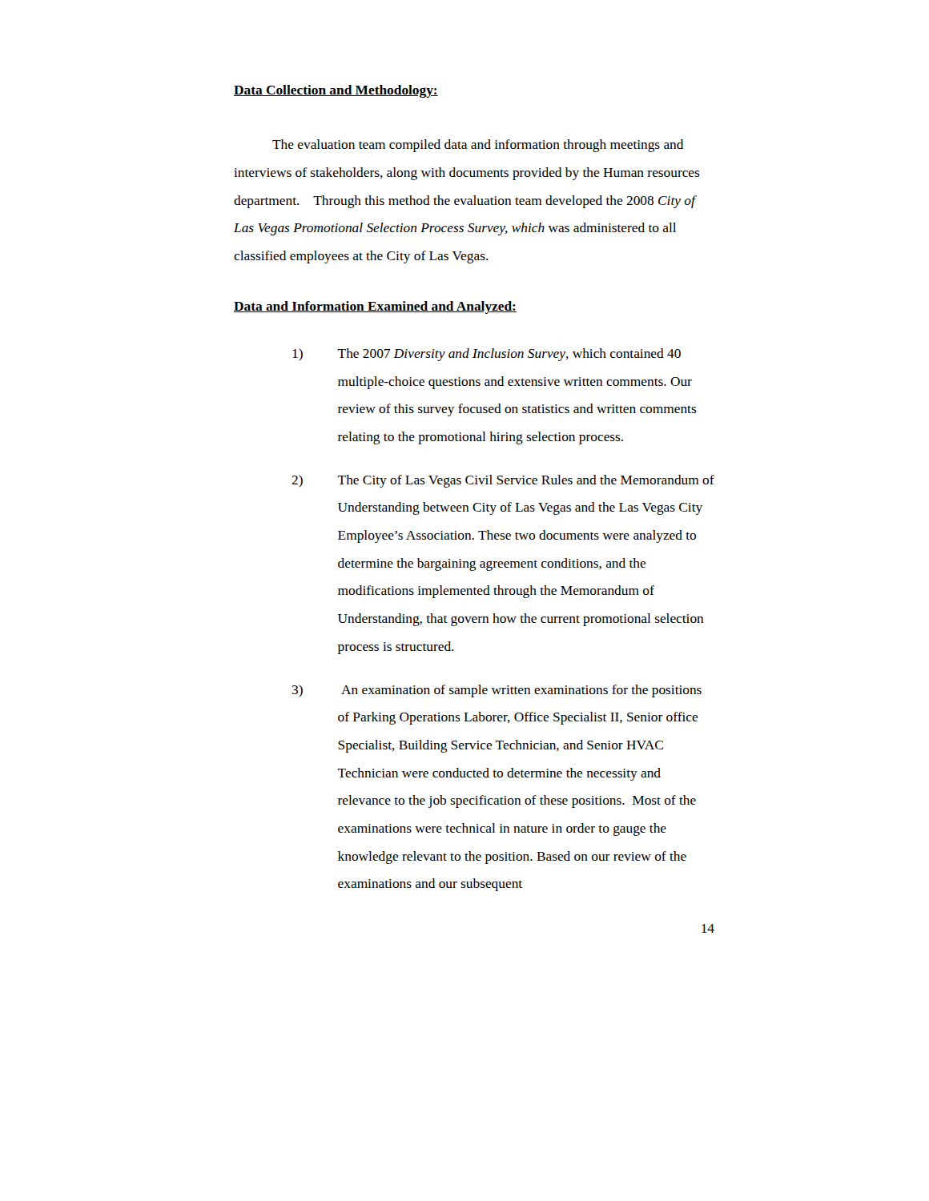Data Collection and Methodology:
The evaluation team compiled data and information through meetings and interviews of stakeholders, along with documents provided by the Human resources department. Through this method the evaluation team developed the 2008 City of Las Vegas Promotional Selection Process Survey, which was administered to all classified employees at the City of Las Vegas.
Data and Information Examined and Analyzed:
1) The 2007 Diversity and Inclusion Survey, which contained 40 multiple-choice questions and extensive written comments. Our review of this survey focused on statistics and written comments relating to the promotional hiring selection process.
2) The City of Las Vegas Civil Service Rules and the Memorandum of Understanding between City of Las Vegas and the Las Vegas City Employee’s Association. These two documents were analyzed to determine the bargaining agreement conditions, and the modifications implemented through the Memorandum of Understanding, that govern how the current promotional selection process is structured.
3) An examination of sample written examinations for the positions of Parking Operations Laborer, Office Specialist II, Senior office Specialist, Building Service Technician, and Senior HVAC Technician were conducted to determine the necessity and relevance to the job specification of these positions. Most of the examinations were technical in nature in order to gauge the knowledge relevant to the position. Based on our review of the examinations and our subsequent
14